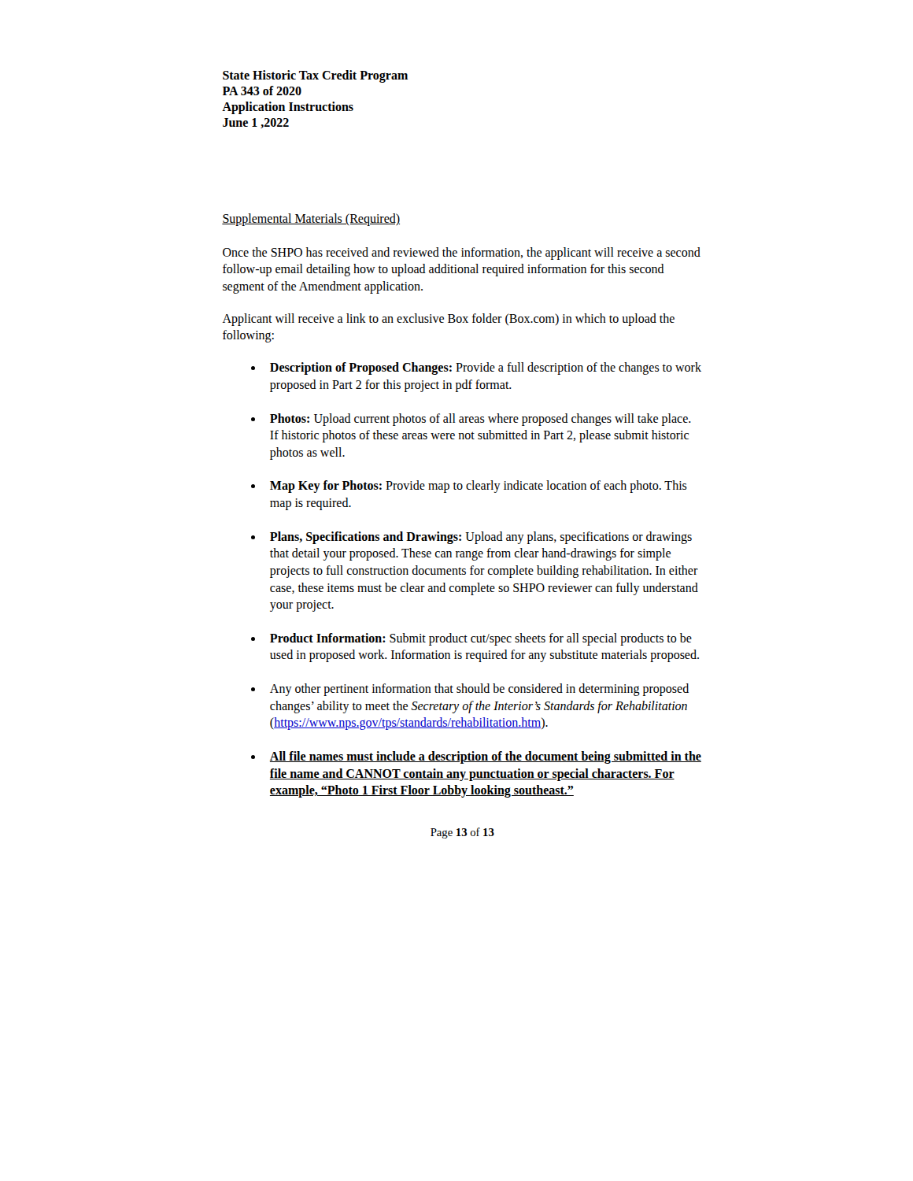State Historic Tax Credit Program
PA 343 of 2020
Application Instructions
June 1 ,2022
Supplemental Materials (Required)
Once the SHPO has received and reviewed the information, the applicant will receive a second follow-up email detailing how to upload additional required information for this second segment of the Amendment application.
Applicant will receive a link to an exclusive Box folder (Box.com) in which to upload the following:
Description of Proposed Changes: Provide a full description of the changes to work proposed in Part 2 for this project in pdf format.
Photos: Upload current photos of all areas where proposed changes will take place. If historic photos of these areas were not submitted in Part 2, please submit historic photos as well.
Map Key for Photos: Provide map to clearly indicate location of each photo. This map is required.
Plans, Specifications and Drawings: Upload any plans, specifications or drawings that detail your proposed. These can range from clear hand-drawings for simple projects to full construction documents for complete building rehabilitation. In either case, these items must be clear and complete so SHPO reviewer can fully understand your project.
Product Information: Submit product cut/spec sheets for all special products to be used in proposed work. Information is required for any substitute materials proposed.
Any other pertinent information that should be considered in determining proposed changes’ ability to meet the Secretary of the Interior’s Standards for Rehabilitation (https://www.nps.gov/tps/standards/rehabilitation.htm).
All file names must include a description of the document being submitted in the file name and CANNOT contain any punctuation or special characters. For example, “Photo 1 First Floor Lobby looking southeast.”
Page 13 of 13